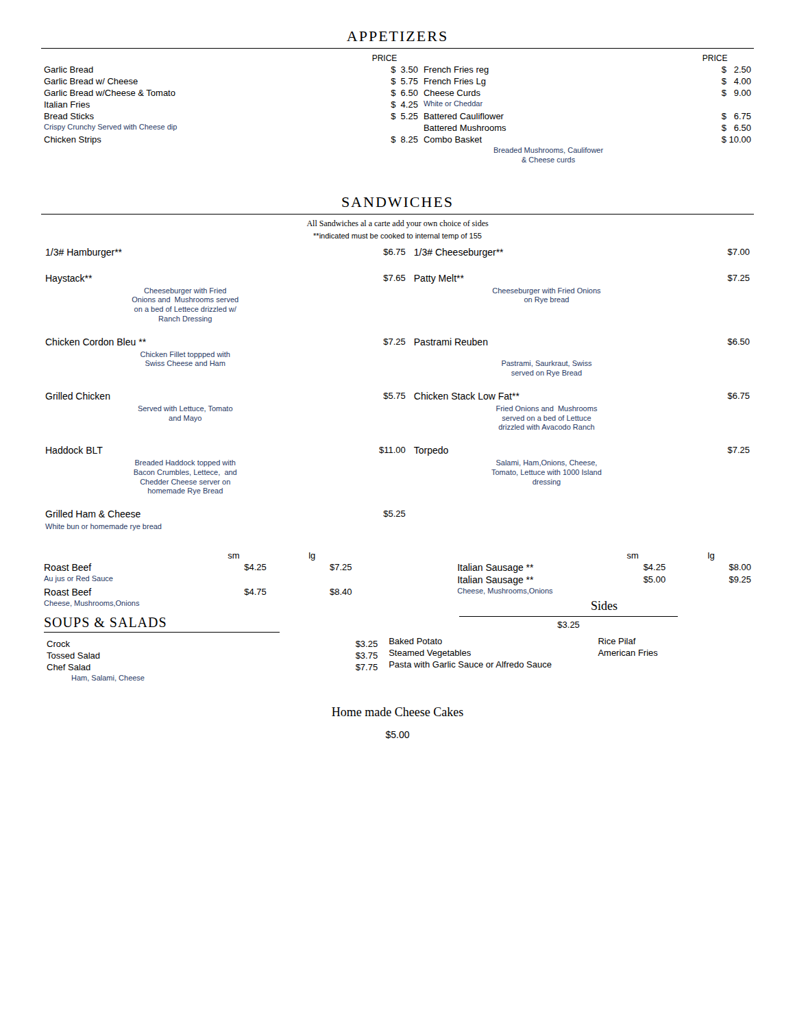APPETIZERS
| | PRICE | | PRICE |
| Garlic Bread | $ 3.50 | French Fries reg | $ 2.50 |
| Garlic Bread w/ Cheese | $ 5.75 | French Fries Lg | $ 4.00 |
| Garlic Bread w/Cheese & Tomato | $ 6.50 | Cheese Curds | $ 9.00 |
| Italian Fries | $ 4.25 | White or Cheddar | |
| Bread Sticks | $ 5.25 | Battered Cauliflower | $ 6.75 |
| Crispy Crunchy Served with Cheese dip | | Battered Mushrooms | $ 6.50 |
| Chicken Strips | $ 8.25 | Combo Basket | $ 10.00 |
| | | Breaded Mushrooms, Caulifower & Cheese curds | |
SANDWICHES
All Sandwiches al a carte add your own choice of sides
**indicated must be cooked to internal temp of 155
| 1/3# Hamburger** | $6.75 | 1/3# Cheeseburger** | $7.00 |
| Haystack** | $7.65 | Patty Melt** | $7.25 |
| Cheeseburger with Fried Onions and Mushrooms served on a bed of Lettece drizzled w/ Ranch Dressing | | Cheeseburger with Fried Onions on Rye bread | |
| Chicken Cordon Bleu ** | $7.25 | Pastrami Reuben | $6.50 |
| Chicken Fillet toppped with Swiss Cheese and Ham | | Pastrami, Saurkraut, Swiss served on Rye Bread | |
| Grilled Chicken | $5.75 | Chicken Stack Low Fat** | $6.75 |
| Served with Lettuce, Tomato and Mayo | | Fried Onions and Mushrooms served on a bed of Lettuce drizzled with Avacodo Ranch | |
| Haddock BLT | $11.00 | Torpedo | $7.25 |
| Breaded Haddock topped with Bacon Crumbles, Lettece, and Chedder Cheese server on homemade Rye Bread | | Salami, Ham,Onions, Cheese, Tomato, Lettuce with 1000 Island dressing | |
| Grilled Ham & Cheese | $5.25 | | |
| White bun or homemade rye bread | | | |
| | sm | lg | | | sm | lg |
| Roast Beef | $4.25 | $7.25 | | Italian Sausage ** | $4.25 | $8.00 |
| Au jus or Red Sauce | | | | Italian Sausage ** | $5.00 | $9.25 |
| Roast Beef | $4.75 | $8.40 | | Cheese, Mushrooms,Onions | | |
| Cheese, Mushrooms,Onions | | | | Sides |
| SOUPS & SALADS / Crock / $3.25 / / Tossed Salad / $3.75 / / Chef Salad / $7.75 / / Ham, Salami, Cheese / | $3.25 / Baked Potato / Rice Pilaf / / Steamed Vegetables / American Fries / / Pasta with Garlic Sauce or Alfredo Sauce / |
Home made Cheese Cakes
$5.00